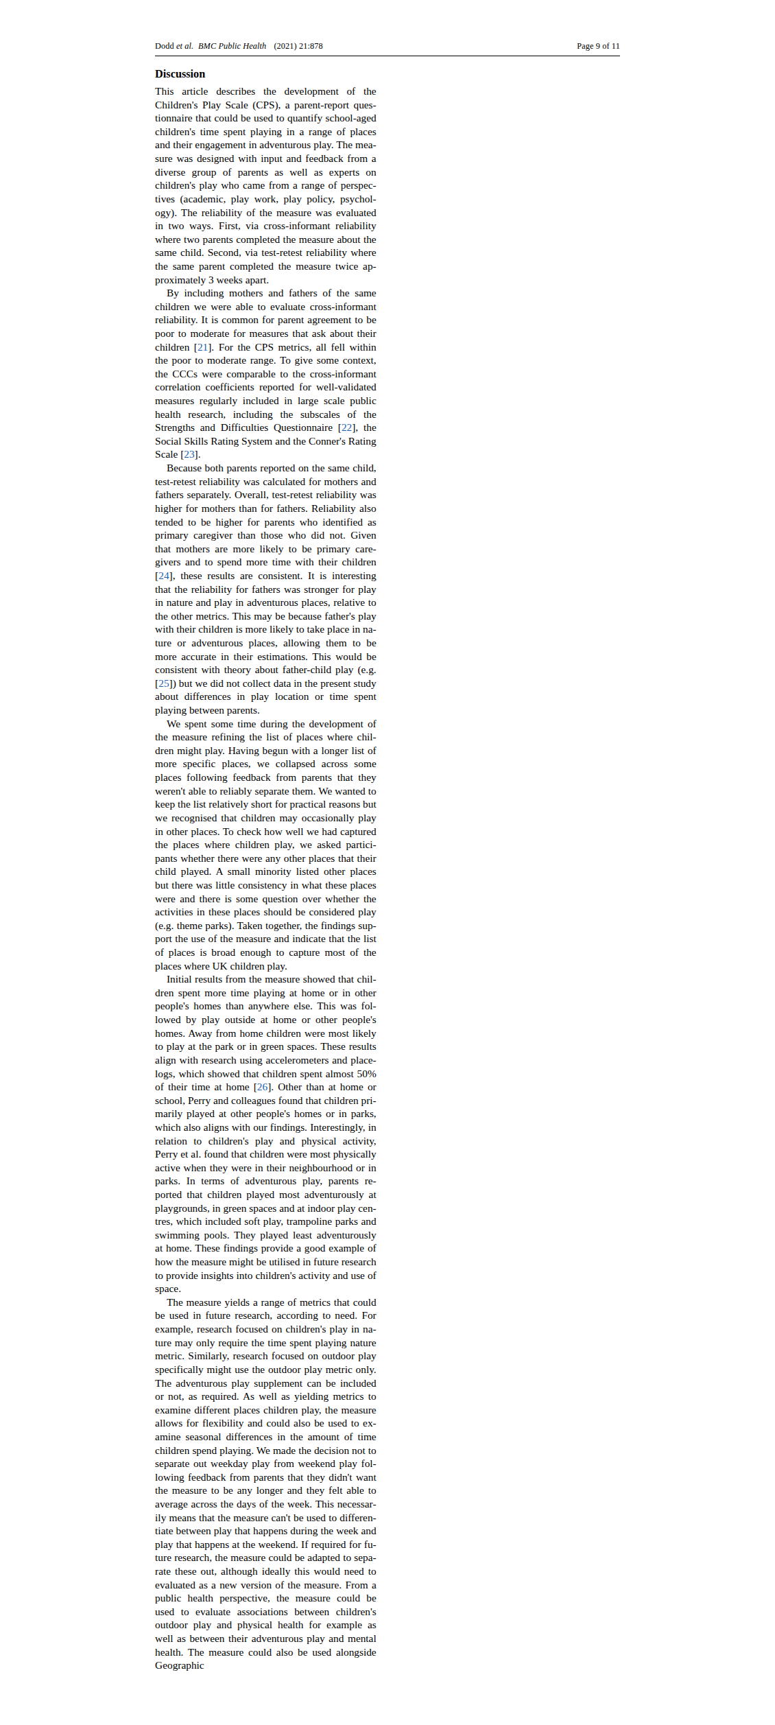Dodd et al. BMC Public Health(2021) 21:878
Page 9 of 11
Discussion
This article describes the development of the Children's Play Scale (CPS), a parent-report questionnaire that could be used to quantify school-aged children's time spent playing in a range of places and their engagement in adventurous play. The measure was designed with input and feedback from a diverse group of parents as well as experts on children's play who came from a range of perspectives (academic, play work, play policy, psychology). The reliability of the measure was evaluated in two ways. First, via cross-informant reliability where two parents completed the measure about the same child. Second, via test-retest reliability where the same parent completed the measure twice approximately 3 weeks apart.
By including mothers and fathers of the same children we were able to evaluate cross-informant reliability. It is common for parent agreement to be poor to moderate for measures that ask about their children [21]. For the CPS metrics, all fell within the poor to moderate range. To give some context, the CCCs were comparable to the cross-informant correlation coefficients reported for well-validated measures regularly included in large scale public health research, including the subscales of the Strengths and Difficulties Questionnaire [22], the Social Skills Rating System and the Conner's Rating Scale [23].
Because both parents reported on the same child, test-retest reliability was calculated for mothers and fathers separately. Overall, test-retest reliability was higher for mothers than for fathers. Reliability also tended to be higher for parents who identified as primary caregiver than those who did not. Given that mothers are more likely to be primary caregivers and to spend more time with their children [24], these results are consistent. It is interesting that the reliability for fathers was stronger for play in nature and play in adventurous places, relative to the other metrics. This may be because father's play with their children is more likely to take place in nature or adventurous places, allowing them to be more accurate in their estimations. This would be consistent with theory about father-child play (e.g. [25]) but we did not collect data in the present study about differences in play location or time spent playing between parents.
We spent some time during the development of the measure refining the list of places where children might play. Having begun with a longer list of more specific places, we collapsed across some places following feedback from parents that they weren't able to reliably separate them. We wanted to keep the list relatively short for practical reasons but we recognised that children may occasionally play in other places. To check how well we had captured the places where children play, we asked participants whether there were any other places that their child played. A small minority listed other places but there was little consistency in what these places were and there is some question over whether the activities in these places should be considered play (e.g. theme parks). Taken together, the findings support the use of the measure and indicate that the list of places is broad enough to capture most of the places where UK children play.
Initial results from the measure showed that children spent more time playing at home or in other people's homes than anywhere else. This was followed by play outside at home or other people's homes. Away from home children were most likely to play at the park or in green spaces. These results align with research using accelerometers and place-logs, which showed that children spent almost 50% of their time at home [26]. Other than at home or school, Perry and colleagues found that children primarily played at other people's homes or in parks, which also aligns with our findings. Interestingly, in relation to children's play and physical activity, Perry et al. found that children were most physically active when they were in their neighbourhood or in parks. In terms of adventurous play, parents reported that children played most adventurously at playgrounds, in green spaces and at indoor play centres, which included soft play, trampoline parks and swimming pools. They played least adventurously at home. These findings provide a good example of how the measure might be utilised in future research to provide insights into children's activity and use of space.
The measure yields a range of metrics that could be used in future research, according to need. For example, research focused on children's play in nature may only require the time spent playing nature metric. Similarly, research focused on outdoor play specifically might use the outdoor play metric only. The adventurous play supplement can be included or not, as required. As well as yielding metrics to examine different places children play, the measure allows for flexibility and could also be used to examine seasonal differences in the amount of time children spend playing. We made the decision not to separate out weekday play from weekend play following feedback from parents that they didn't want the measure to be any longer and they felt able to average across the days of the week. This necessarily means that the measure can't be used to differentiate between play that happens during the week and play that happens at the weekend. If required for future research, the measure could be adapted to separate these out, although ideally this would need to evaluated as a new version of the measure. From a public health perspective, the measure could be used to evaluate associations between children's outdoor play and physical health for example as well as between their adventurous play and mental health. The measure could also be used alongside Geographic